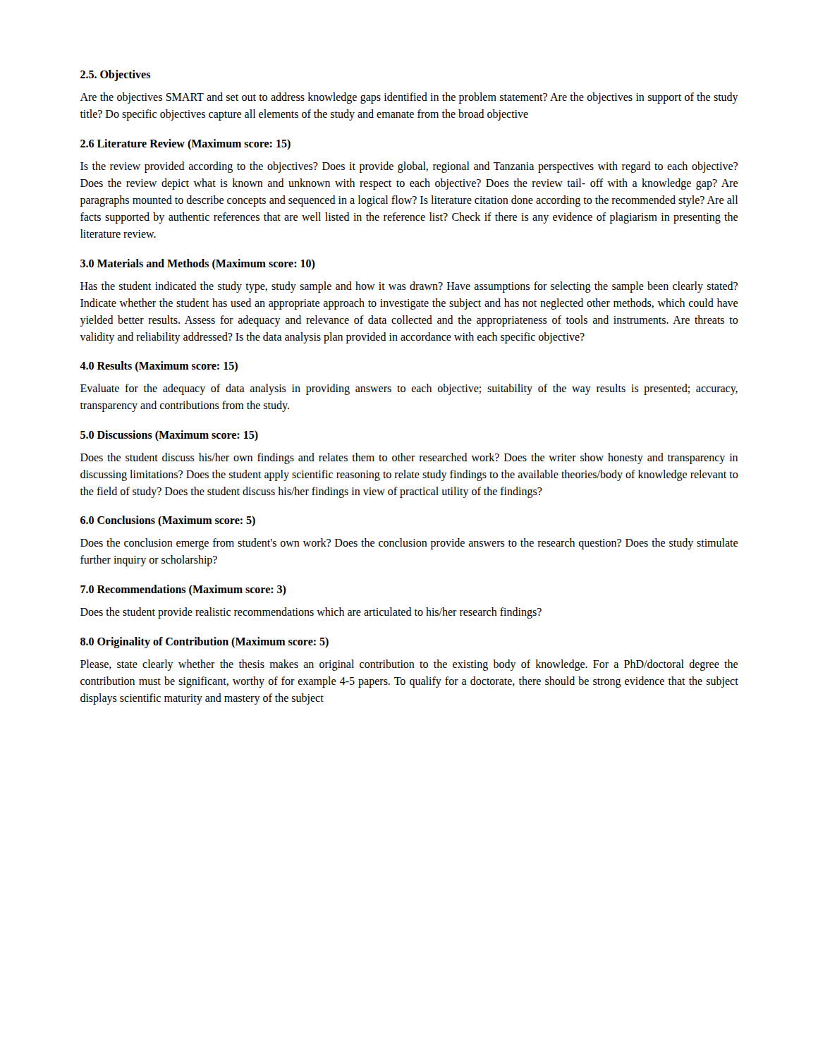2.5. Objectives
Are the objectives SMART and set out to address knowledge gaps identified in the problem statement? Are the objectives in support of the study title? Do specific objectives capture all elements of the study and emanate from the broad objective
2.6 Literature Review (Maximum score: 15)
Is the review provided according to the objectives? Does it provide global, regional and Tanzania perspectives with regard to each objective? Does the review depict what is known and unknown with respect to each objective? Does the review tail- off with a knowledge gap? Are paragraphs mounted to describe concepts and sequenced in a logical flow? Is literature citation done according to the recommended style? Are all facts supported by authentic references that are well listed in the reference list? Check if there is any evidence of plagiarism in presenting the literature review.
3.0 Materials and Methods (Maximum score: 10)
Has the student indicated the study type, study sample and how it was drawn? Have assumptions for selecting the sample been clearly stated? Indicate whether the student has used an appropriate approach to investigate the subject and has not neglected other methods, which could have yielded better results. Assess for adequacy and relevance of data collected and the appropriateness of tools and instruments. Are threats to validity and reliability addressed? Is the data analysis plan provided in accordance with each specific objective?
4.0 Results (Maximum score: 15)
Evaluate for the adequacy of data analysis in providing answers to each objective; suitability of the way results is presented; accuracy, transparency and contributions from the study.
5.0 Discussions (Maximum score: 15)
Does the student discuss his/her own findings and relates them to other researched work? Does the writer show honesty and transparency in discussing limitations? Does the student apply scientific reasoning to relate study findings to the available theories/body of knowledge relevant to the field of study? Does the student discuss his/her findings in view of practical utility of the findings?
6.0 Conclusions (Maximum score: 5)
Does the conclusion emerge from student's own work? Does the conclusion provide answers to the research question? Does the study stimulate further inquiry or scholarship?
7.0 Recommendations (Maximum score: 3)
Does the student provide realistic recommendations which are articulated to his/her research findings?
8.0 Originality of Contribution (Maximum score: 5)
Please, state clearly whether the thesis makes an original contribution to the existing body of knowledge. For a PhD/doctoral degree the contribution must be significant, worthy of for example 4-5 papers. To qualify for a doctorate, there should be strong evidence that the subject displays scientific maturity and mastery of the subject